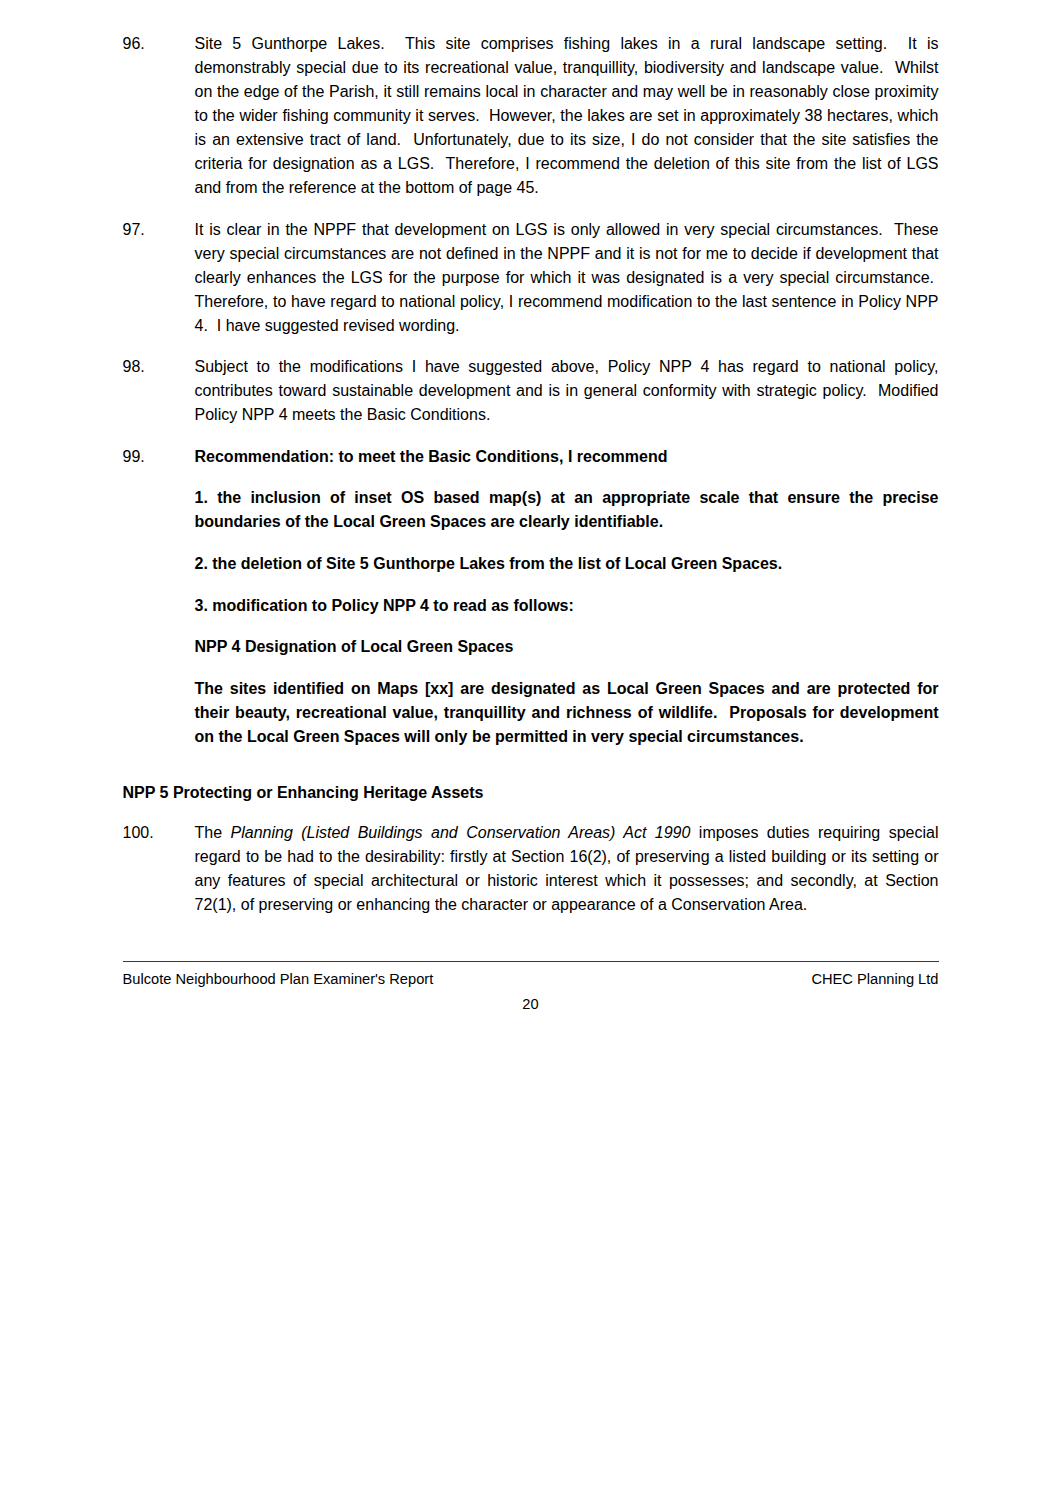96. Site 5 Gunthorpe Lakes. This site comprises fishing lakes in a rural landscape setting. It is demonstrably special due to its recreational value, tranquillity, biodiversity and landscape value. Whilst on the edge of the Parish, it still remains local in character and may well be in reasonably close proximity to the wider fishing community it serves. However, the lakes are set in approximately 38 hectares, which is an extensive tract of land. Unfortunately, due to its size, I do not consider that the site satisfies the criteria for designation as a LGS. Therefore, I recommend the deletion of this site from the list of LGS and from the reference at the bottom of page 45.
97. It is clear in the NPPF that development on LGS is only allowed in very special circumstances. These very special circumstances are not defined in the NPPF and it is not for me to decide if development that clearly enhances the LGS for the purpose for which it was designated is a very special circumstance. Therefore, to have regard to national policy, I recommend modification to the last sentence in Policy NPP 4. I have suggested revised wording.
98. Subject to the modifications I have suggested above, Policy NPP 4 has regard to national policy, contributes toward sustainable development and is in general conformity with strategic policy. Modified Policy NPP 4 meets the Basic Conditions.
99. Recommendation: to meet the Basic Conditions, I recommend
1. the inclusion of inset OS based map(s) at an appropriate scale that ensure the precise boundaries of the Local Green Spaces are clearly identifiable.
2. the deletion of Site 5 Gunthorpe Lakes from the list of Local Green Spaces.
3. modification to Policy NPP 4 to read as follows:
NPP 4 Designation of Local Green Spaces
The sites identified on Maps [xx] are designated as Local Green Spaces and are protected for their beauty, recreational value, tranquillity and richness of wildlife. Proposals for development on the Local Green Spaces will only be permitted in very special circumstances.
NPP 5 Protecting or Enhancing Heritage Assets
100. The Planning (Listed Buildings and Conservation Areas) Act 1990 imposes duties requiring special regard to be had to the desirability: firstly at Section 16(2), of preserving a listed building or its setting or any features of special architectural or historic interest which it possesses; and secondly, at Section 72(1), of preserving or enhancing the character or appearance of a Conservation Area.
Bulcote Neighbourhood Plan Examiner's Report CHEC Planning Ltd
20